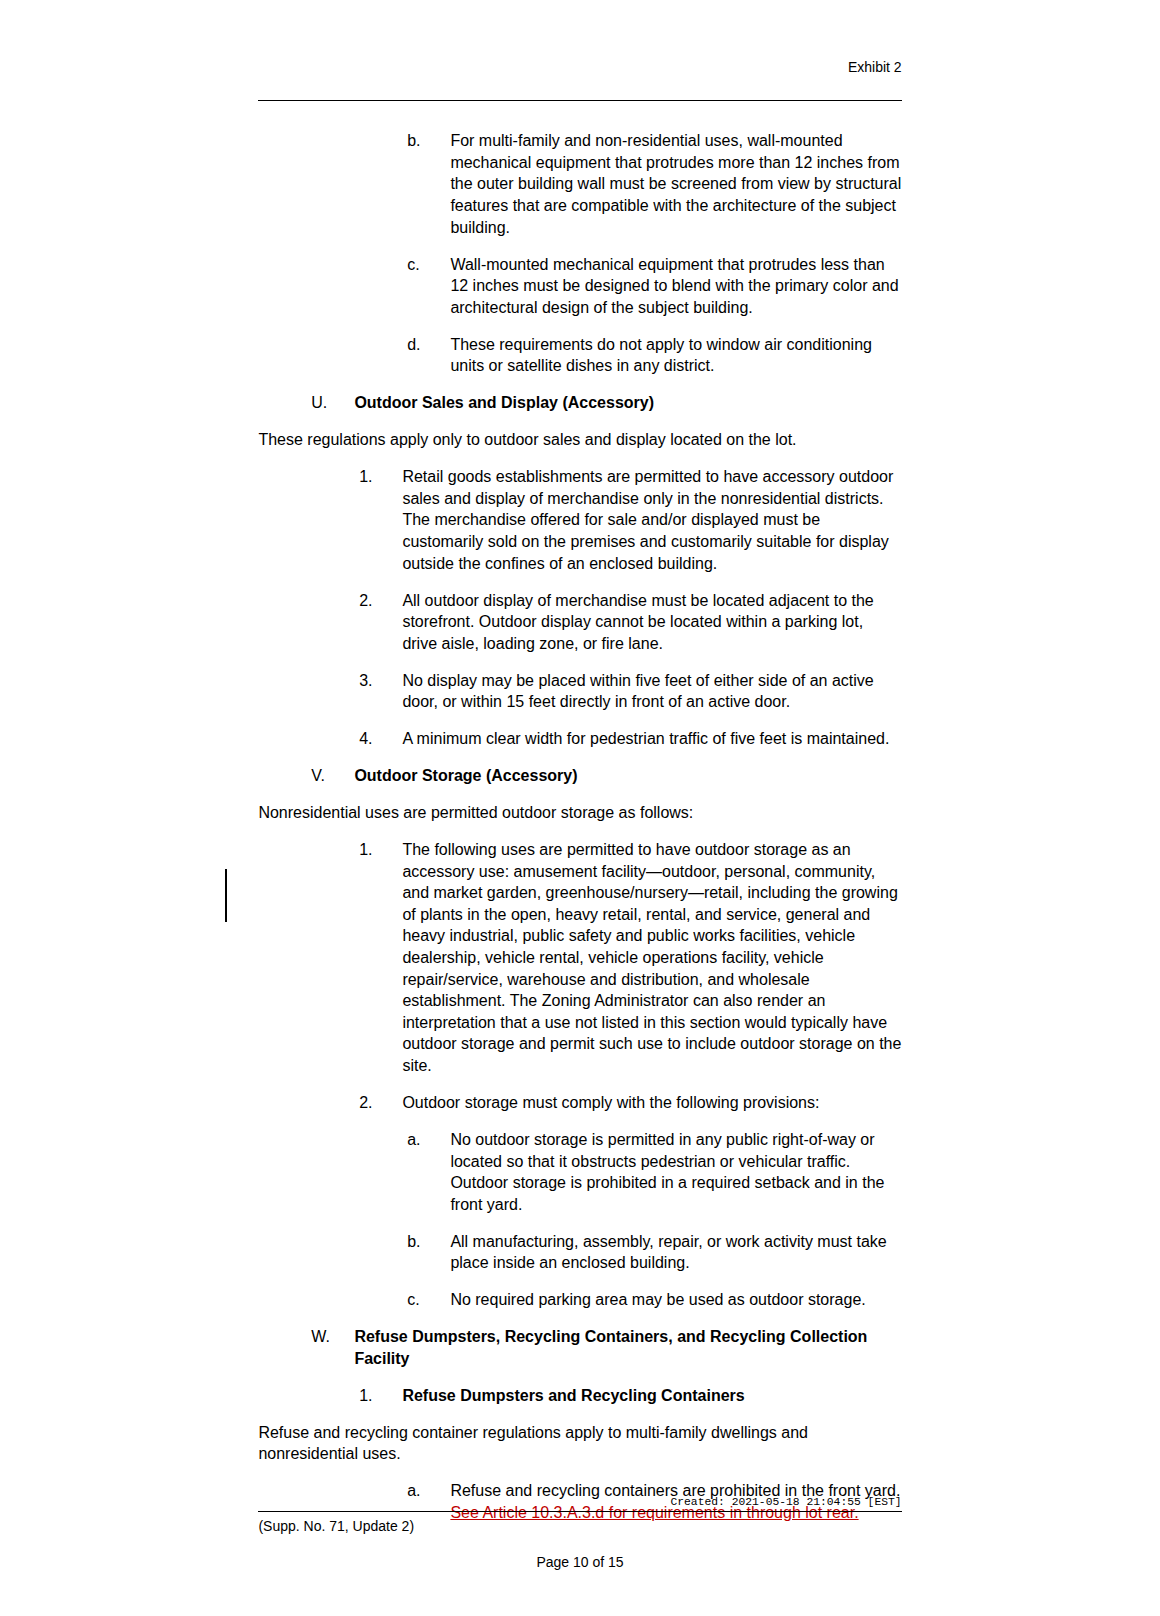Exhibit 2
b.
For multi-family and non-residential uses, wall-mounted mechanical equipment that protrudes more than 12 inches from the outer building wall must be screened from view by structural features that are compatible with the architecture of the subject building.
c.
Wall-mounted mechanical equipment that protrudes less than 12 inches must be designed to blend with the primary color and architectural design of the subject building.
d.
These requirements do not apply to window air conditioning units or satellite dishes in any district.
U.
Outdoor Sales and Display (Accessory)
These regulations apply only to outdoor sales and display located on the lot.
1.
Retail goods establishments are permitted to have accessory outdoor sales and display of merchandise only in the nonresidential districts. The merchandise offered for sale and/or displayed must be customarily sold on the premises and customarily suitable for display outside the confines of an enclosed building.
2.
All outdoor display of merchandise must be located adjacent to the storefront. Outdoor display cannot be located within a parking lot, drive aisle, loading zone, or fire lane.
3.
No display may be placed within five feet of either side of an active door, or within 15 feet directly in front of an active door.
4.
A minimum clear width for pedestrian traffic of five feet is maintained.
V.
Outdoor Storage (Accessory)
Nonresidential uses are permitted outdoor storage as follows:
1.
The following uses are permitted to have outdoor storage as an accessory use: amusement facility—outdoor, personal, community, and market garden, greenhouse/nursery—retail, including the growing of plants in the open, heavy retail, rental, and service, general and heavy industrial, public safety and public works facilities, vehicle dealership, vehicle rental, vehicle operations facility, vehicle repair/service, warehouse and distribution, and wholesale establishment. The Zoning Administrator can also render an interpretation that a use not listed in this section would typically have outdoor storage and permit such use to include outdoor storage on the site.
2.
Outdoor storage must comply with the following provisions:
a.
No outdoor storage is permitted in any public right-of-way or located so that it obstructs pedestrian or vehicular traffic. Outdoor storage is prohibited in a required setback and in the front yard.
b.
All manufacturing, assembly, repair, or work activity must take place inside an enclosed building.
c.
No required parking area may be used as outdoor storage.
W.
Refuse Dumpsters, Recycling Containers, and Recycling Collection Facility
1.
Refuse Dumpsters and Recycling Containers
Refuse and recycling container regulations apply to multi-family dwellings and nonresidential uses.
a.
Refuse and recycling containers are prohibited in the front yard. See Article 10.3.A.3.d for requirements in through lot rear.
Created: 2021-05-18 21:04:55 [EST]
(Supp. No. 71, Update 2)
Page 10 of 15